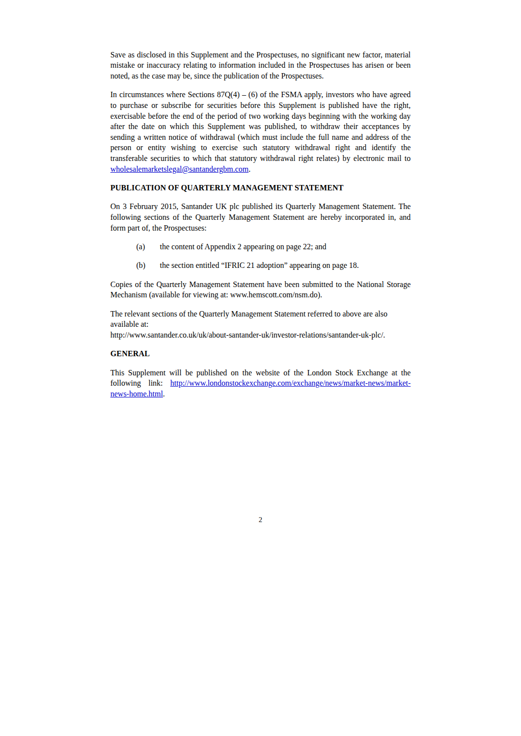Save as disclosed in this Supplement and the Prospectuses, no significant new factor, material mistake or inaccuracy relating to information included in the Prospectuses has arisen or been noted, as the case may be, since the publication of the Prospectuses.
In circumstances where Sections 87Q(4) – (6) of the FSMA apply, investors who have agreed to purchase or subscribe for securities before this Supplement is published have the right, exercisable before the end of the period of two working days beginning with the working day after the date on which this Supplement was published, to withdraw their acceptances by sending a written notice of withdrawal (which must include the full name and address of the person or entity wishing to exercise such statutory withdrawal right and identify the transferable securities to which that statutory withdrawal right relates) by electronic mail to wholesalemarketslegal@santandergbm.com.
Publication of Quarterly Management Statement
On 3 February 2015, Santander UK plc published its Quarterly Management Statement. The following sections of the Quarterly Management Statement are hereby incorporated in, and form part of, the Prospectuses:
(a) the content of Appendix 2 appearing on page 22; and
(b) the section entitled “IFRIC 21 adoption” appearing on page 18.
Copies of the Quarterly Management Statement have been submitted to the National Storage Mechanism (available for viewing at: www.hemscott.com/nsm.do).
The relevant sections of the Quarterly Management Statement referred to above are also available at:
http://www.santander.co.uk/uk/about-santander-uk/investor-relations/santander-uk-plc/.
General
This Supplement will be published on the website of the London Stock Exchange at the following link: http://www.londonstockexchange.com/exchange/news/market-news/market-news-home.html.
2